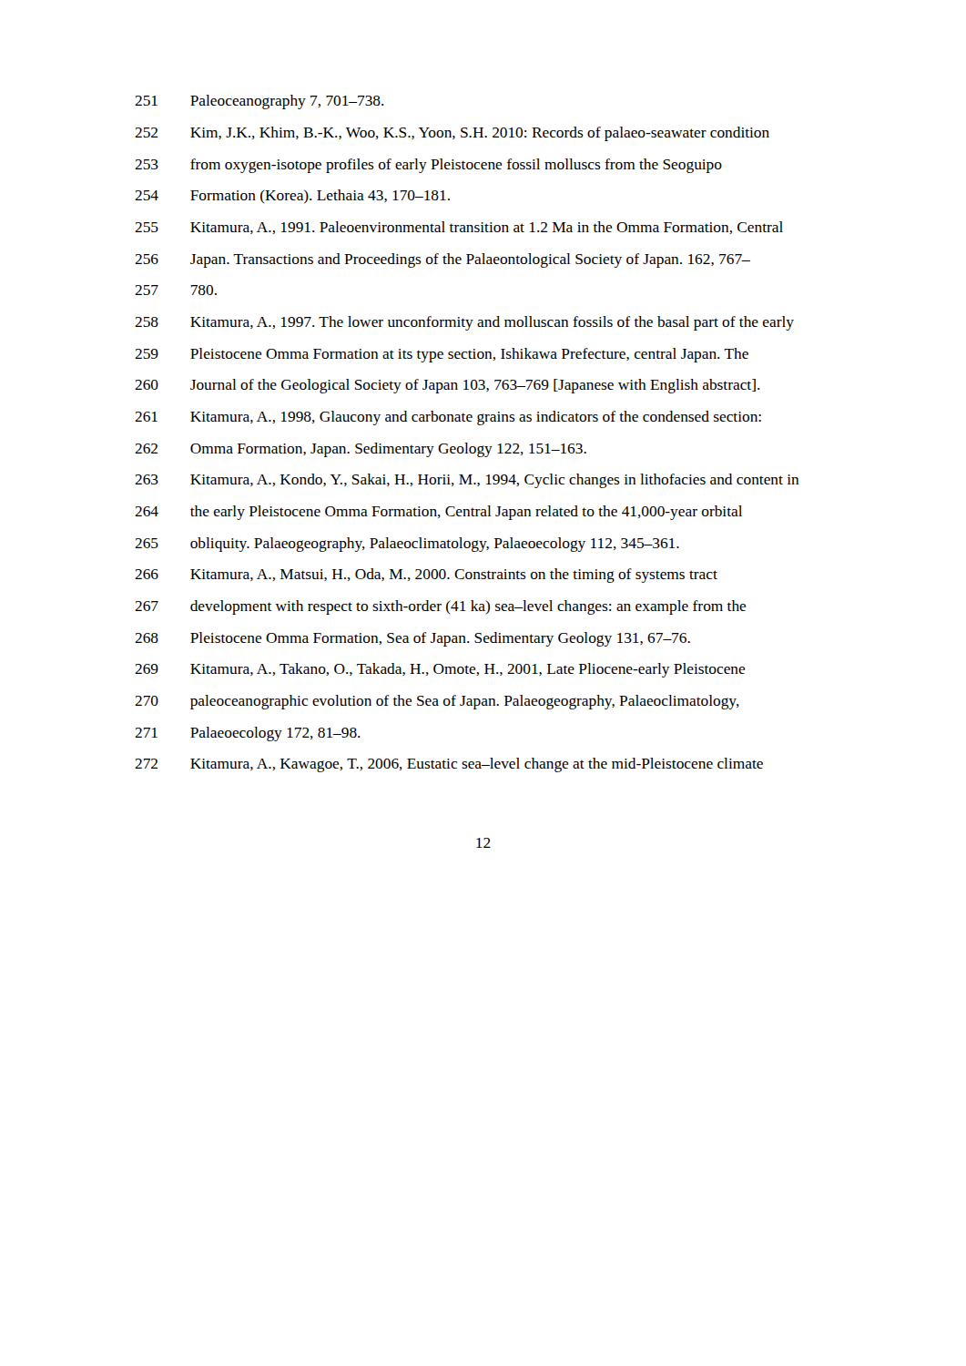Paleoceanography 7, 701–738.
Kim, J.K., Khim, B.-K., Woo, K.S., Yoon, S.H. 2010: Records of palaeo-seawater condition
from oxygen-isotope profiles of early Pleistocene fossil molluscs from the Seoguipo
Formation (Korea). Lethaia 43, 170–181.
Kitamura, A., 1991. Paleoenvironmental transition at 1.2 Ma in the Omma Formation, Central
Japan. Transactions and Proceedings of the Palaeontological Society of Japan. 162, 767–
780.
Kitamura, A., 1997. The lower unconformity and molluscan fossils of the basal part of the early
Pleistocene Omma Formation at its type section, Ishikawa Prefecture, central Japan. The
Journal of the Geological Society of Japan 103, 763–769 [Japanese with English abstract].
Kitamura, A., 1998, Glaucony and carbonate grains as indicators of the condensed section:
Omma Formation, Japan. Sedimentary Geology 122, 151–163.
Kitamura, A., Kondo, Y., Sakai, H., Horii, M., 1994, Cyclic changes in lithofacies and content in
the early Pleistocene Omma Formation, Central Japan related to the 41,000-year orbital
obliquity. Palaeogeography, Palaeoclimatology, Palaeoecology 112, 345–361.
Kitamura, A., Matsui, H., Oda, M., 2000. Constraints on the timing of systems tract
development with respect to sixth-order (41 ka) sea–level changes: an example from the
Pleistocene Omma Formation, Sea of Japan. Sedimentary Geology 131, 67–76.
Kitamura, A., Takano, O., Takada, H., Omote, H., 2001, Late Pliocene-early Pleistocene
paleoceanographic evolution of the Sea of Japan. Palaeogeography, Palaeoclimatology,
Palaeoecology 172, 81–98.
Kitamura, A., Kawagoe, T., 2006, Eustatic sea–level change at the mid-Pleistocene climate
12